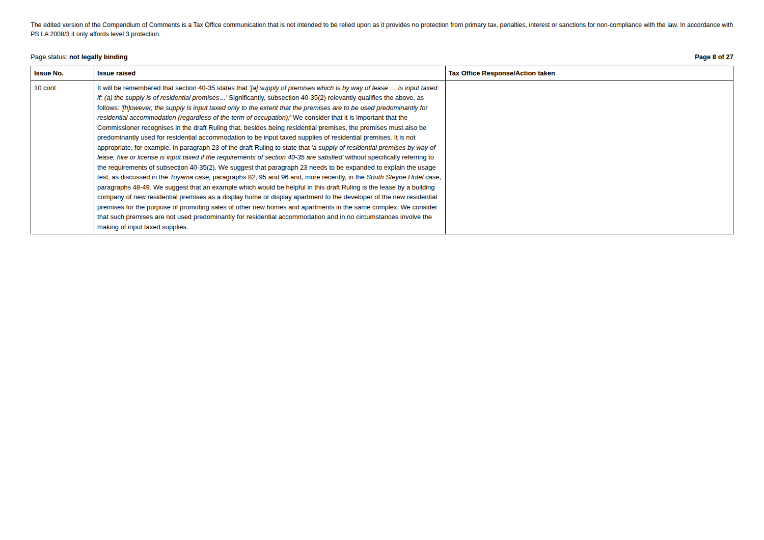The edited version of the Compendium of Comments is a Tax Office communication that is not intended to be relied upon as it provides no protection from primary tax, penalties, interest or sanctions for non-compliance with the law. In accordance with PS LA 2008/3 it only affords level 3 protection.
Page status: not legally binding
Page 8 of 27
| Issue No. | Issue raised | Tax Office Response/Action taken |
| --- | --- | --- |
| 10 cont | It will be remembered that section 40-35 states that '[a] supply of premises which is by way of lease … is input taxed if: (a) the supply is of residential premises…' Significantly, subsection 40-35(2) relevantly qualifies the above, as follows: '[h]owever, the supply is input taxed only to the extent that the premises are to be used predominantly for residential accommodation (regardless of the term of occupation);' We consider that it is important that the Commissioner recognises in the draft Ruling that, besides being residential premises, the premises must also be predominantly used for residential accommodation to be input taxed supplies of residential premises. It is not appropriate, for example, in paragraph 23 of the draft Ruling to state that 'a supply of residential premises by way of lease, hire or license is input taxed if the requirements of section 40-35 are satisfied' without specifically referring to the requirements of subsection 40-35(2). We suggest that paragraph 23 needs to be expanded to explain the usage test, as discussed in the Toyama case, paragraphs 82, 95 and 96 and, more recently, in the South Steyne Hotel case , paragraphs 48-49. We suggest that an example which would be helpful in this draft Ruling is the lease by a building company of new residential premises as a display home or display apartment to the developer of the new residential premises for the purpose of promoting sales of other new homes and apartments in the same complex. We consider that such premises are not used predominantly for residential accommodation and in no circumstances involve the making of input taxed supplies. | |